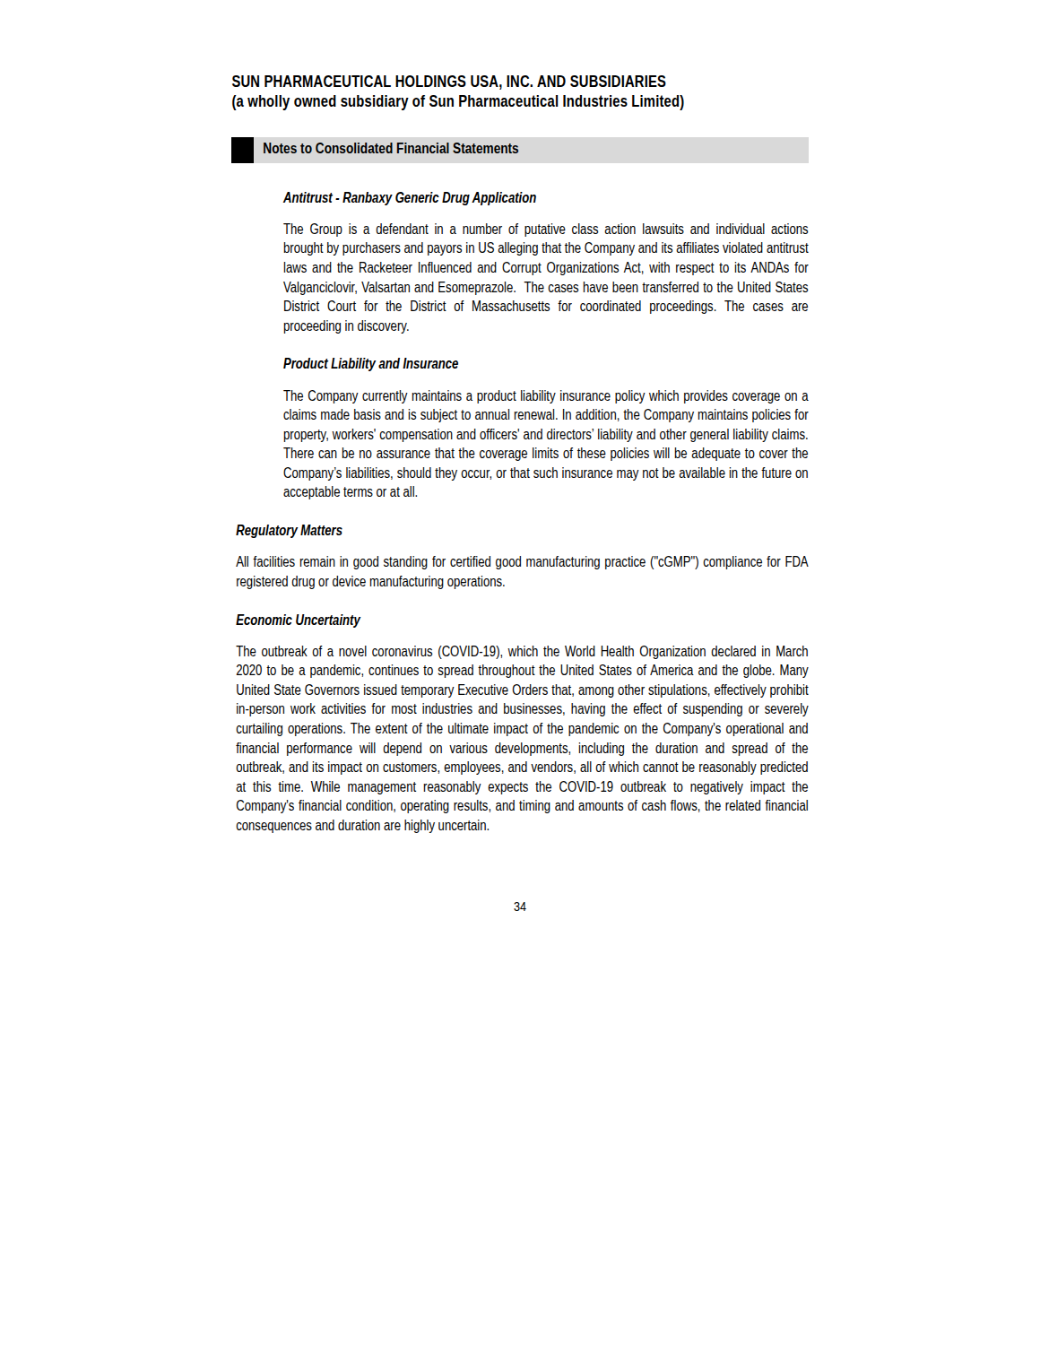SUN PHARMACEUTICAL HOLDINGS USA, INC. AND SUBSIDIARIES (a wholly owned subsidiary of Sun Pharmaceutical Industries Limited)
Notes to Consolidated Financial Statements
Antitrust - Ranbaxy Generic Drug Application
The Group is a defendant in a number of putative class action lawsuits and individual actions brought by purchasers and payors in US alleging that the Company and its affiliates violated antitrust laws and the Racketeer Influenced and Corrupt Organizations Act, with respect to its ANDAs for Valganciclovir, Valsartan and Esomeprazole. The cases have been transferred to the United States District Court for the District of Massachusetts for coordinated proceedings. The cases are proceeding in discovery.
Product Liability and Insurance
The Company currently maintains a product liability insurance policy which provides coverage on a claims made basis and is subject to annual renewal. In addition, the Company maintains policies for property, workers' compensation and officers' and directors’ liability and other general liability claims. There can be no assurance that the coverage limits of these policies will be adequate to cover the Company’s liabilities, should they occur, or that such insurance may not be available in the future on acceptable terms or at all.
Regulatory Matters
All facilities remain in good standing for certified good manufacturing practice ("cGMP") compliance for FDA registered drug or device manufacturing operations.
Economic Uncertainty
The outbreak of a novel coronavirus (COVID-19), which the World Health Organization declared in March 2020 to be a pandemic, continues to spread throughout the United States of America and the globe. Many United State Governors issued temporary Executive Orders that, among other stipulations, effectively prohibit in-person work activities for most industries and businesses, having the effect of suspending or severely curtailing operations. The extent of the ultimate impact of the pandemic on the Company's operational and financial performance will depend on various developments, including the duration and spread of the outbreak, and its impact on customers, employees, and vendors, all of which cannot be reasonably predicted at this time. While management reasonably expects the COVID-19 outbreak to negatively impact the Company's financial condition, operating results, and timing and amounts of cash flows, the related financial consequences and duration are highly uncertain.
34